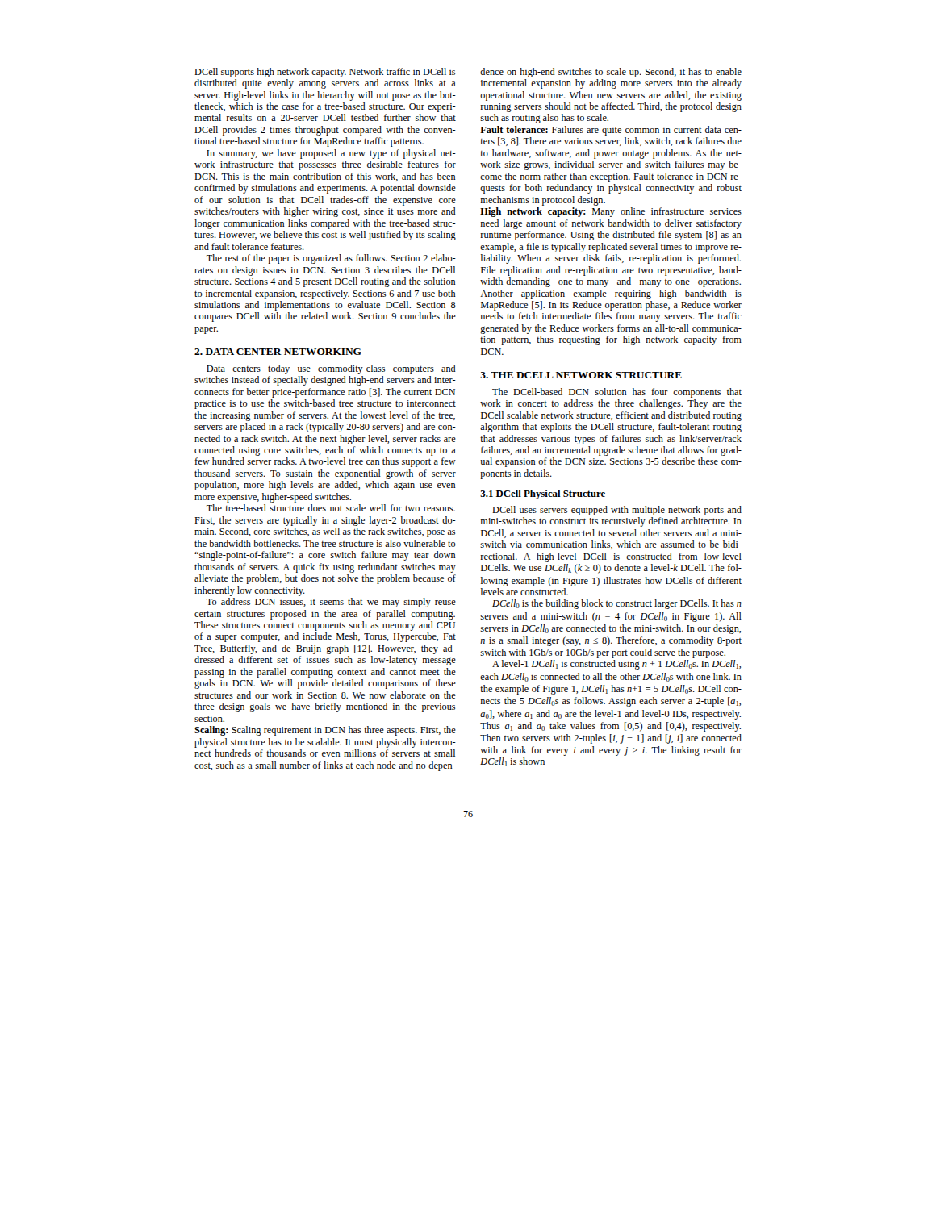DCell supports high network capacity. Network traffic in DCell is distributed quite evenly among servers and across links at a server. High-level links in the hierarchy will not pose as the bottleneck, which is the case for a tree-based structure. Our experimental results on a 20-server DCell testbed further show that DCell provides 2 times throughput compared with the conventional tree-based structure for MapReduce traffic patterns.
In summary, we have proposed a new type of physical network infrastructure that possesses three desirable features for DCN. This is the main contribution of this work, and has been confirmed by simulations and experiments. A potential downside of our solution is that DCell trades-off the expensive core switches/routers with higher wiring cost, since it uses more and longer communication links compared with the tree-based structures. However, we believe this cost is well justified by its scaling and fault tolerance features.
The rest of the paper is organized as follows. Section 2 elaborates on design issues in DCN. Section 3 describes the DCell structure. Sections 4 and 5 present DCell routing and the solution to incremental expansion, respectively. Sections 6 and 7 use both simulations and implementations to evaluate DCell. Section 8 compares DCell with the related work. Section 9 concludes the paper.
2. DATA CENTER NETWORKING
Data centers today use commodity-class computers and switches instead of specially designed high-end servers and interconnects for better price-performance ratio [3]. The current DCN practice is to use the switch-based tree structure to interconnect the increasing number of servers. At the lowest level of the tree, servers are placed in a rack (typically 20-80 servers) and are connected to a rack switch. At the next higher level, server racks are connected using core switches, each of which connects up to a few hundred server racks. A two-level tree can thus support a few thousand servers. To sustain the exponential growth of server population, more high levels are added, which again use even more expensive, higher-speed switches.
The tree-based structure does not scale well for two reasons. First, the servers are typically in a single layer-2 broadcast domain. Second, core switches, as well as the rack switches, pose as the bandwidth bottlenecks. The tree structure is also vulnerable to “single-point-of-failure”: a core switch failure may tear down thousands of servers. A quick fix using redundant switches may alleviate the problem, but does not solve the problem because of inherently low connectivity.
To address DCN issues, it seems that we may simply reuse certain structures proposed in the area of parallel computing. These structures connect components such as memory and CPU of a super computer, and include Mesh, Torus, Hypercube, Fat Tree, Butterfly, and de Bruijn graph [12]. However, they addressed a different set of issues such as low-latency message passing in the parallel computing context and cannot meet the goals in DCN. We will provide detailed comparisons of these structures and our work in Section 8. We now elaborate on the three design goals we have briefly mentioned in the previous section.
Scaling: Scaling requirement in DCN has three aspects. First, the physical structure has to be scalable. It must physically interconnect hundreds of thousands or even millions of servers at small cost, such as a small number of links at each node and no dependence on high-end switches to scale up. Second, it has to enable incremental expansion by adding more servers into the already operational structure. When new servers are added, the existing running servers should not be affected. Third, the protocol design such as routing also has to scale.
Fault tolerance: Failures are quite common in current data centers [3, 8]. There are various server, link, switch, rack failures due to hardware, software, and power outage problems. As the network size grows, individual server and switch failures may become the norm rather than exception. Fault tolerance in DCN requests for both redundancy in physical connectivity and robust mechanisms in protocol design.
High network capacity: Many online infrastructure services need large amount of network bandwidth to deliver satisfactory runtime performance. Using the distributed file system [8] as an example, a file is typically replicated several times to improve reliability. When a server disk fails, re-replication is performed. File replication and re-replication are two representative, bandwidth-demanding one-to-many and many-to-one operations. Another application example requiring high bandwidth is MapReduce [5]. In its Reduce operation phase, a Reduce worker needs to fetch intermediate files from many servers. The traffic generated by the Reduce workers forms an all-to-all communication pattern, thus requesting for high network capacity from DCN.
3. THE DCELL NETWORK STRUCTURE
The DCell-based DCN solution has four components that work in concert to address the three challenges. They are the DCell scalable network structure, efficient and distributed routing algorithm that exploits the DCell structure, fault-tolerant routing that addresses various types of failures such as link/server/rack failures, and an incremental upgrade scheme that allows for gradual expansion of the DCN size. Sections 3-5 describe these components in details.
3.1 DCell Physical Structure
DCell uses servers equipped with multiple network ports and mini-switches to construct its recursively defined architecture. In DCell, a server is connected to several other servers and a mini-switch via communication links, which are assumed to be bidirectional. A high-level DCell is constructed from low-level DCells. We use DCellk (k ≥ 0) to denote a level-k DCell. The following example (in Figure 1) illustrates how DCells of different levels are constructed.
DCell0 is the building block to construct larger DCells. It has n servers and a mini-switch (n = 4 for DCell0 in Figure 1). All servers in DCell0 are connected to the mini-switch. In our design, n is a small integer (say, n ≤ 8). Therefore, a commodity 8-port switch with 1Gb/s or 10Gb/s per port could serve the purpose.
A level-1 DCell1 is constructed using n + 1 DCell0s. In DCell1, each DCell0 is connected to all the other DCell0s with one link. In the example of Figure 1, DCell1 has n+1 = 5 DCell0s. DCell connects the 5 DCell0s as follows. Assign each server a 2-tuple [a1, a0], where a1 and a0 are the level-1 and level-0 IDs, respectively. Thus a1 and a0 take values from [0,5) and [0,4), respectively. Then two servers with 2-tuples [i, j − 1] and [j, i] are connected with a link for every i and every j > i. The linking result for DCell1 is shown
76